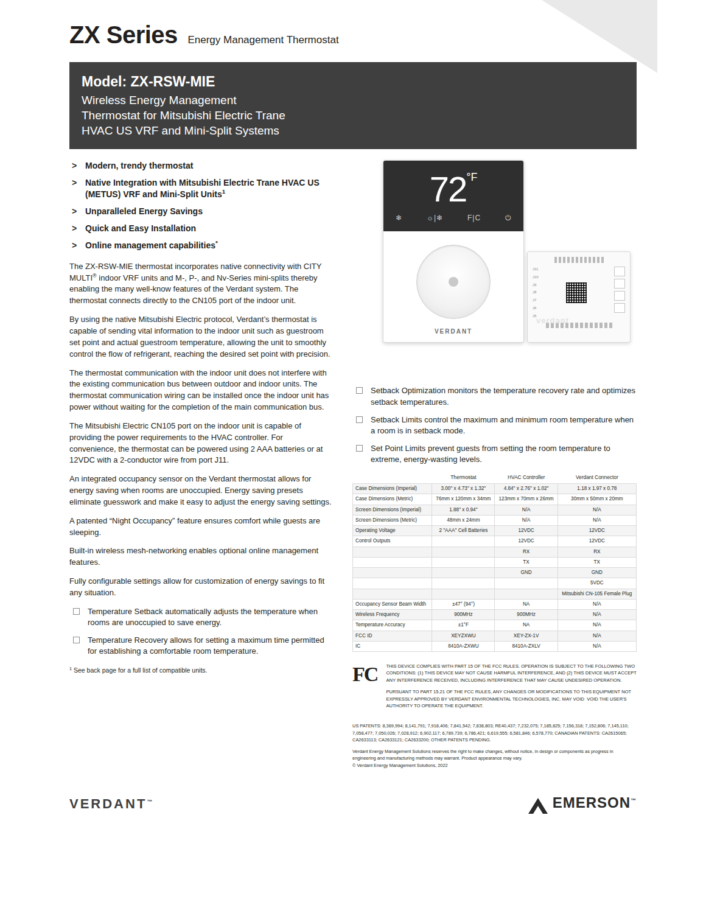ZX Series Energy Management Thermostat
Model: ZX-RSW-MIE
Wireless Energy Management
Thermostat for Mitsubishi Electric Trane
HVAC US VRF and Mini-Split Systems
Modern, trendy thermostat
Native Integration with Mitsubishi Electric Trane HVAC US (METUS) VRF and Mini-Split Units1
Unparalleled Energy Savings
Quick and Easy Installation
Online management capabilities*
The ZX-RSW-MIE thermostat incorporates native connectivity with CITY MULTI® indoor VRF units and M-, P-, and Nv-Series mini-splits thereby enabling the many well-know features of the Verdant system. The thermostat connects directly to the CN105 port of the indoor unit.
By using the native Mitsubishi Electric protocol, Verdant’s thermostat is capable of sending vital information to the indoor unit such as guestroom set point and actual guestroom temperature, allowing the unit to smoothly control the flow of refrigerant, reaching the desired set point with precision.
The thermostat communication with the indoor unit does not interfere with the existing communication bus between outdoor and indoor units. The thermostat communication wiring can be installed once the indoor unit has power without waiting for the completion of the main communication bus.
The Mitsubishi Electric CN105 port on the indoor unit is capable of providing the power requirements to the HVAC controller. For convenience, the thermostat can be powered using 2 AAA batteries or at 12VDC with a 2-conductor wire from port J11.
An integrated occupancy sensor on the Verdant thermostat allows for energy saving when rooms are unoccupied. Energy saving presets eliminate guesswork and make it easy to adjust the energy saving settings.
A patented “Night Occupancy” feature ensures comfort while guests are sleeping.
Built-in wireless mesh-networking enables optional online management features.
Fully configurable settings allow for customization of energy savings to fit any situation.
Temperature Setback automatically adjusts the temperature when rooms are unoccupied to save energy.
Temperature Recovery allows for setting a maximum time permitted for establishing a comfortable room temperature.
1 See back page for a full list of compatible units.
72°F
❄ ☼|❄ F|C ⏻
VERDANT
J11 J10 J9 J8 J7 J6 J5
verdant
Setback Optimization monitors the temperature recovery rate and optimizes setback temperatures.
Setback Limits control the maximum and minimum room temperature when a room is in setback mode.
Set Point Limits prevent guests from setting the room temperature to extreme, energy-wasting levels.
| | Thermostat | HVAC Controller | Verdant Connector |
| --- | --- | --- | --- |
| Case Dimensions (Imperial) | 3.00" x 4.73" x 1.32" | 4.84" x 2.76" x 1.02" | 1.18 x 1.97 x 0.78 |
| Case Dimensions (Metric) | 76mm x 120mm x 34mm | 123mm x 70mm x 26mm | 30mm x 50mm x 20mm |
| Screen Dimensions (Imperial) | 1.88" x 0.94" | N/A | N/A |
| Screen Dimensions (Metric) | 48mm x 24mm | N/A | N/A |
| Operating Voltage | 2 "AAA" Cell Batteries | 12VDC | 12VDC |
| Control Outputs | | 12VDC | 12VDC |
| | | RX | RX |
| | | TX | TX |
| | | GND | GND |
| | | | 5VDC |
| | | | Mitsubishi CN-105 Female Plug |
| Occupancy Sensor Beam Width | ±47° (94°) | NA | N/A |
| Wireless Frequency | 900MHz | 900MHz | N/A |
| Temperature Accuracy | ±1°F | NA | N/A |
| FCC ID | XEYZXWU | XEY-ZX-1V | N/A |
| IC | 8410A-ZXWU | 8410A-ZXLV | N/A |
FC
THIS DEVICE COMPLIES WITH PART 15 OF THE FCC RULES. OPERATION IS SUBJECT TO THE FOLLOWING TWO CONDITIONS: (1) THIS DEVICE MAY NOT CAUSE HARMFUL INTERFERENCE, AND (2) THIS DEVICE MUST ACCEPT ANY INTERFERENCE RECEIVED, INCLUDING INTERFERENCE THAT MAY CAUSE UNDESIRED OPERATION.
PURSUANT TO PART 15.21 OF THE FCC RULES, ANY CHANGES OR MODIFICATIONS TO THIS EQUIPMENT NOT EXPRESSLY APPROVED BY VERDANT ENVIRONMENTAL TECHNOLOGIES, INC. MAY VOID VOID THE USER'S AUTHORITY TO OPERATE THE EQUIPMENT.
US PATENTS: 8,369,994; 8,141,791; 7,918,406; 7,841,542; 7,838,803; RE40,437; 7,232,075; 7,185,825; 7,156,318; 7,152,806; 7,145,110; 7,058,477; 7,050,026; 7,028,912; 6,902,117; 6,789,739; 6,786,421; 6,619,555; 6,581,846; 6,578,770; CANADIAN PATENTS: CA2615065; CA2633113; CA2633121; CA2633200; OTHER PATENTS PENDING.
Verdant Energy Management Solutions reserves the right to make changes, without notice, in design or components as progress in engineering and manufacturing methods may warrant. Product appearance may vary.
© Verdant Energy Management Solutions, 2022
VERDANT™
EMERSON™